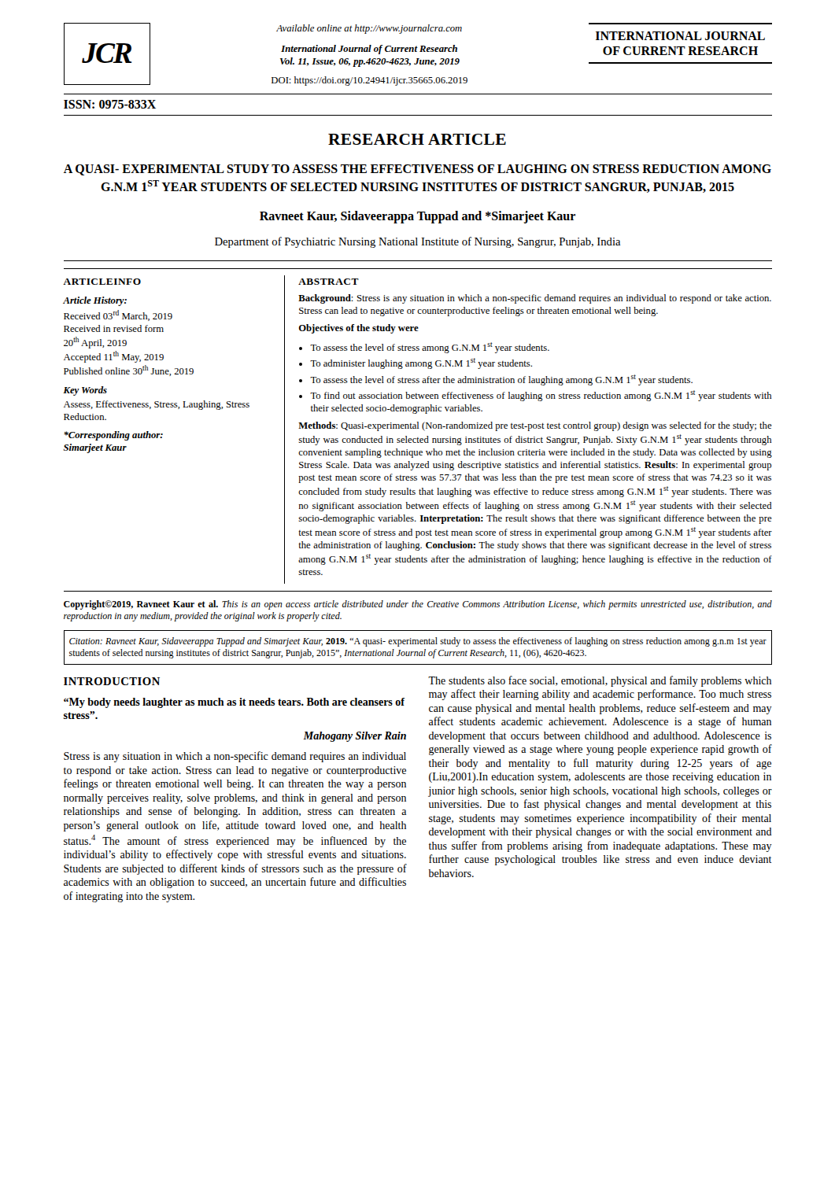JCR
Available online at http://www.journalcra.com
International Journal of Current Research
Vol. 11, Issue, 06, pp.4620-4623, June, 2019
DOI: https://doi.org/10.24941/ijcr.35665.06.2019
INTERNATIONAL JOURNAL
OF CURRENT RESEARCH
ISSN: 0975-833X
RESEARCH ARTICLE
A quasi- experimental study to assess the effectiveness of laughing on stress reduction among G.N.M 1st year students of selected nursing institutes of district Sangrur, Punjab, 2015
Ravneet Kaur, Sidaveerappa Tuppad and *Simarjeet Kaur
Department of Psychiatric Nursing National Institute of Nursing, Sangrur, Punjab, India
ARTICLEINFO
Article History:
Received 03rd March, 2019
Received in revised form
20th April, 2019
Accepted 11th May, 2019
Published online 30th June, 2019
Key Words
Assess, Effectiveness, Stress, Laughing, Stress Reduction.
*Corresponding author:
Simarjeet Kaur
ABSTRACT
Background: Stress is any situation in which a non-specific demand requires an individual to respond or take action. Stress can lead to negative or counterproductive feelings or threaten emotional well being.
Objectives of the study were
To assess the level of stress among G.N.M 1st year students.
To administer laughing among G.N.M 1st year students.
To assess the level of stress after the administration of laughing among G.N.M 1st year students.
To find out association between effectiveness of laughing on stress reduction among G.N.M 1st year students with their selected socio-demographic variables.
Methods: Quasi-experimental (Non-randomized pre test-post test control group) design was selected for the study; the study was conducted in selected nursing institutes of district Sangrur, Punjab. Sixty G.N.M 1st year students through convenient sampling technique who met the inclusion criteria were included in the study. Data was collected by using Stress Scale. Data was analyzed using descriptive statistics and inferential statistics. Results: In experimental group post test mean score of stress was 57.37 that was less than the pre test mean score of stress that was 74.23 so it was concluded from study results that laughing was effective to reduce stress among G.N.M 1st year students. There was no significant association between effects of laughing on stress among G.N.M 1st year students with their selected socio-demographic variables. Interpretation: The result shows that there was significant difference between the pre test mean score of stress and post test mean score of stress in experimental group among G.N.M 1st year students after the administration of laughing. Conclusion: The study shows that there was significant decrease in the level of stress among G.N.M 1st year students after the administration of laughing; hence laughing is effective in the reduction of stress.
Copyright©2019, Ravneet Kaur et al. This is an open access article distributed under the Creative Commons Attribution License, which permits unrestricted use, distribution, and reproduction in any medium, provided the original work is properly cited.
Citation: Ravneet Kaur, Sidaveerappa Tuppad and Simarjeet Kaur, 2019. “A quasi- experimental study to assess the effectiveness of laughing on stress reduction among g.n.m 1st year students of selected nursing institutes of district Sangrur, Punjab, 2015”, International Journal of Current Research, 11, (06), 4620-4623.
INTRODUCTION
“My body needs laughter as much as it needs tears. Both are cleansers of stress”.
Mahogany Silver Rain
Stress is any situation in which a non-specific demand requires an individual to respond or take action. Stress can lead to negative or counterproductive feelings or threaten emotional well being. It can threaten the way a person normally perceives reality, solve problems, and think in general and person relationships and sense of belonging. In addition, stress can threaten a person’s general outlook on life, attitude toward loved one, and health status.4 The amount of stress experienced may be influenced by the individual’s ability to effectively cope with stressful events and situations. Students are subjected to different kinds of stressors such as the pressure of academics with an obligation to succeed, an uncertain future and difficulties of integrating into the system.
The students also face social, emotional, physical and family problems which may affect their learning ability and academic performance. Too much stress can cause physical and mental health problems, reduce self-esteem and may affect students academic achievement. Adolescence is a stage of human development that occurs between childhood and adulthood. Adolescence is generally viewed as a stage where young people experience rapid growth of their body and mentality to full maturity during 12-25 years of age (Liu,2001).In education system, adolescents are those receiving education in junior high schools, senior high schools, vocational high schools, colleges or universities. Due to fast physical changes and mental development at this stage, students may sometimes experience incompatibility of their mental development with their physical changes or with the social environment and thus suffer from problems arising from inadequate adaptations. These may further cause psychological troubles like stress and even induce deviant behaviors.